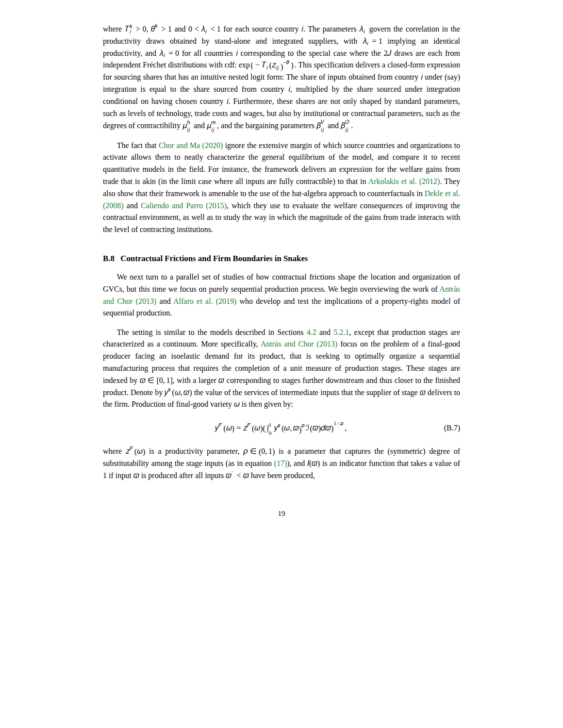where Tik>0, θk>1 and 0<λi<1 for each source country i. The parameters λi govern the correlation in the productivity draws obtained by stand-alone and integrated suppliers, with λi=1 implying an identical productivity, and λi=0 for all countries i corresponding to the special case where the 2J draws are each from independent Fréchet distributions with cdf: exp⁡{−Ti(zij)−θ}. This specification delivers a closed-form expression for sourcing shares that has an intuitive nested logit form: The share of inputs obtained from country i under (say) integration is equal to the share sourced from country i, multiplied by the share sourced under integration conditional on having chosen country i. Furthermore, these shares are not only shaped by standard parameters, such as levels of technology, trade costs and wages, but also by institutional or contractual parameters, such as the degrees of contractibility μijh and μijm, and the bargaining parameters βijV and βijO.
The fact that Chor and Ma (2020) ignore the extensive margin of which source countries and organizations to activate allows them to neatly characterize the general equilibrium of the model, and compare it to recent quantitative models in the field. For instance, the framework delivers an expression for the welfare gains from trade that is akin (in the limit case where all inputs are fully contractible) to that in Arkolakis et al. (2012). They also show that their framework is amenable to the use of the hat-algebra approach to counterfactuals in Dekle et al. (2008) and Caliendo and Parro (2015), which they use to evaluate the welfare consequences of improving the contractual environment, as well as to study the way in which the magnitude of the gains from trade interacts with the level of contracting institutions.
B.8 Contractual Frictions and Firm Boundaries in Snakes
We next turn to a parallel set of studies of how contractual frictions shape the location and organization of GVCs, but this time we focus on purely sequential production process. We begin overviewing the work of Antràs and Chor (2013) and Alfaro et al. (2019) who develop and test the implications of a property-rights model of sequential production.
The setting is similar to the models described in Sections 4.2 and 5.2.1, except that production stages are characterized as a continuum. More specifically, Antràs and Chor (2013) focus on the problem of a final-good producer facing an isoelastic demand for its product, that is seeking to optimally organize a sequential manufacturing process that requires the completion of a unit measure of production stages. These stages are indexed by ϖ∈[0,1], with a larger ϖ corresponding to stages further downstream and thus closer to the finished product. Denote by ys(ω,ϖ) the value of the services of intermediate inputs that the supplier of stage ϖ delivers to the firm. Production of final-good variety ω is then given by:
yF(ω) = zF(ω) ( ∫01 ys(ω,ϖ)ρ ℐ(ϖ) dϖ ) 1/ρ , (B.7)
where zF(ω) is a productivity parameter, ρ∈(0,1) is a parameter that captures the (symmetric) degree of substitutability among the stage inputs (as in equation (17)), and I(ϖ) is an indicator function that takes a value of 1 if input ϖ is produced after all inputs ϖ′<ϖ have been produced,
19